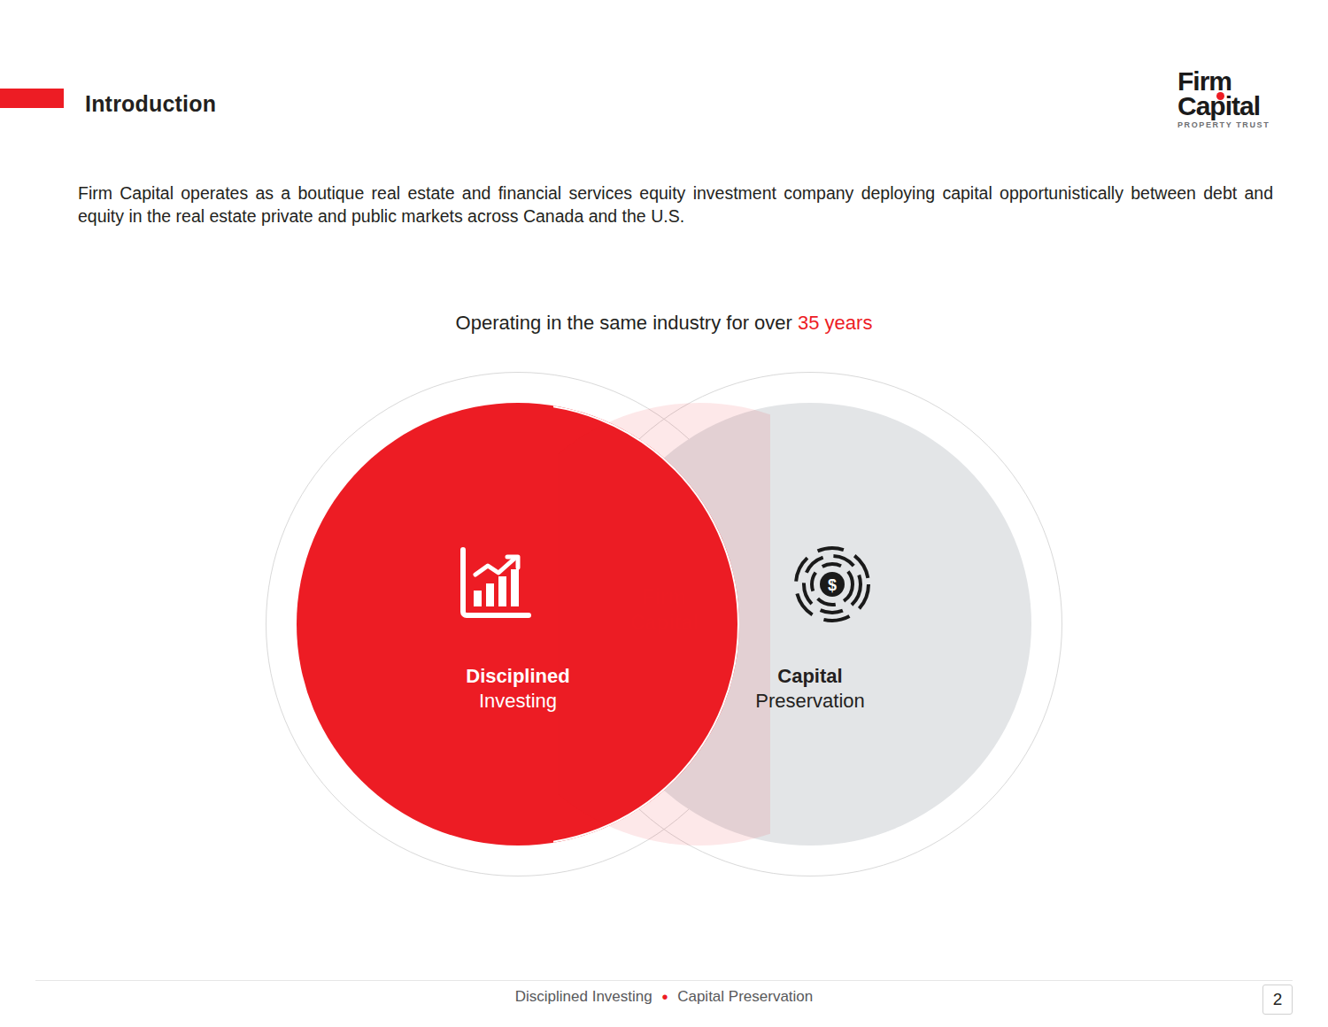Introduction
Firm Capital PROPERTY TRUST
Firm Capital operates as a boutique real estate and financial services equity investment company deploying capital opportunistically between debt and equity in the real estate private and public markets across Canada and the U.S.
Operating in the same industry for over 35 years
$
Disciplined Investing
Firm
Capital
Capital Preservation
Disciplined Investing • Capital Preservation
2